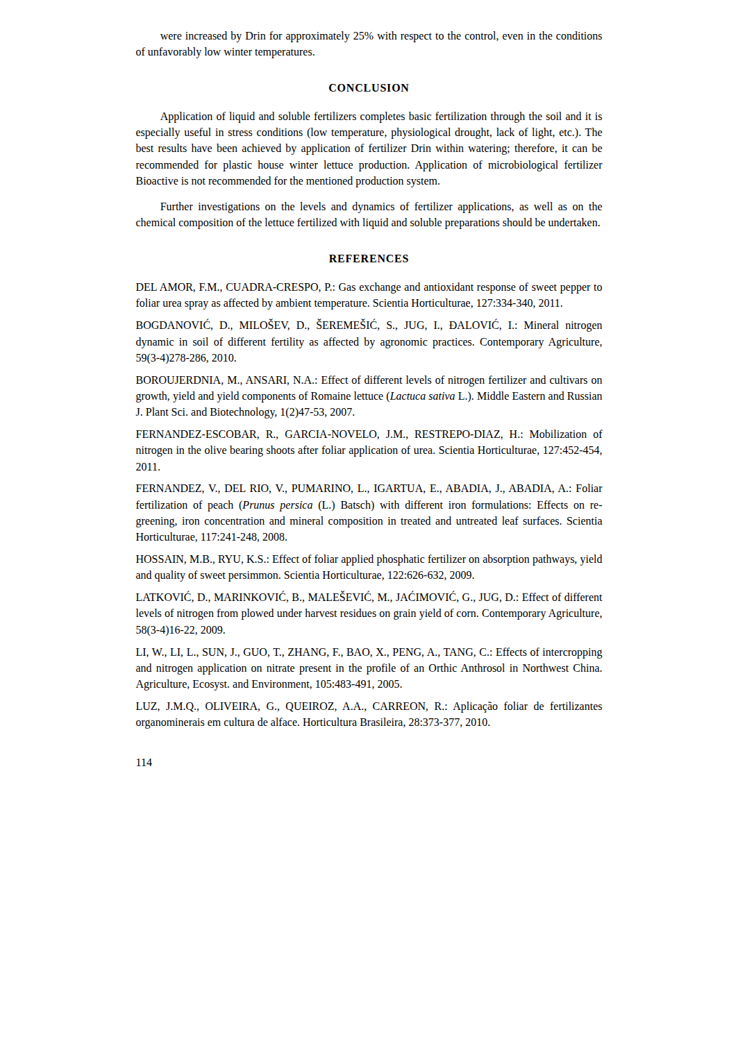were increased by Drin for approximately 25% with respect to the control, even in the conditions of unfavorably low winter temperatures.
CONCLUSION
Application of liquid and soluble fertilizers completes basic fertilization through the soil and it is especially useful in stress conditions (low temperature, physiological drought, lack of light, etc.). The best results have been achieved by application of fertilizer Drin within watering; therefore, it can be recommended for plastic house winter lettuce production. Application of microbiological fertilizer Bioactive is not recommended for the mentioned production system.
Further investigations on the levels and dynamics of fertilizer applications, as well as on the chemical composition of the lettuce fertilized with liquid and soluble preparations should be undertaken.
REFERENCES
DEL AMOR, F.M., CUADRA-CRESPO, P.: Gas exchange and antioxidant response of sweet pepper to foliar urea spray as affected by ambient temperature. Scientia Horticulturae, 127:334-340, 2011.
BOGDANOVIĆ, D., MILOŠEV, D., ŠEREMEŠIĆ, S., JUG, I., ĐALOVIĆ, I.: Mineral nitrogen dynamic in soil of different fertility as affected by agronomic practices. Contemporary Agriculture, 59(3-4)278-286, 2010.
BOROUJERDNIA, M., ANSARI, N.A.: Effect of different levels of nitrogen fertilizer and cultivars on growth, yield and yield components of Romaine lettuce (Lactuca sativa L.). Middle Eastern and Russian J. Plant Sci. and Biotechnology, 1(2)47-53, 2007.
FERNANDEZ-ESCOBAR, R., GARCIA-NOVELO, J.M., RESTREPO-DIAZ, H.: Mobilization of nitrogen in the olive bearing shoots after foliar application of urea. Scientia Horticulturae, 127:452-454, 2011.
FERNANDEZ, V., DEL RIO, V., PUMARINO, L., IGARTUA, E., ABADIA, J., ABADIA, A.: Foliar fertilization of peach (Prunus persica (L.) Batsch) with different iron formulations: Effects on re-greening, iron concentration and mineral composition in treated and untreated leaf surfaces. Scientia Horticulturae, 117:241-248, 2008.
HOSSAIN, M.B., RYU, K.S.: Effect of foliar applied phosphatic fertilizer on absorption pathways, yield and quality of sweet persimmon. Scientia Horticulturae, 122:626-632, 2009.
LATKOVIĆ, D., MARINKOVIĆ, B., MALEŠEVIĆ, M., JAĆIMOVIĆ, G., JUG, D.: Effect of different levels of nitrogen from plowed under harvest residues on grain yield of corn. Contemporary Agriculture, 58(3-4)16-22, 2009.
LI, W., LI, L., SUN, J., GUO, T., ZHANG, F., BAO, X., PENG, A., TANG, C.: Effects of intercropping and nitrogen application on nitrate present in the profile of an Orthic Anthrosol in Northwest China. Agriculture, Ecosyst. and Environment, 105:483-491, 2005.
LUZ, J.M.Q., OLIVEIRA, G., QUEIROZ, A.A., CARREON, R.: Aplicação foliar de fertilizantes organominerais em cultura de alface. Horticultura Brasileira, 28:373-377, 2010.
114